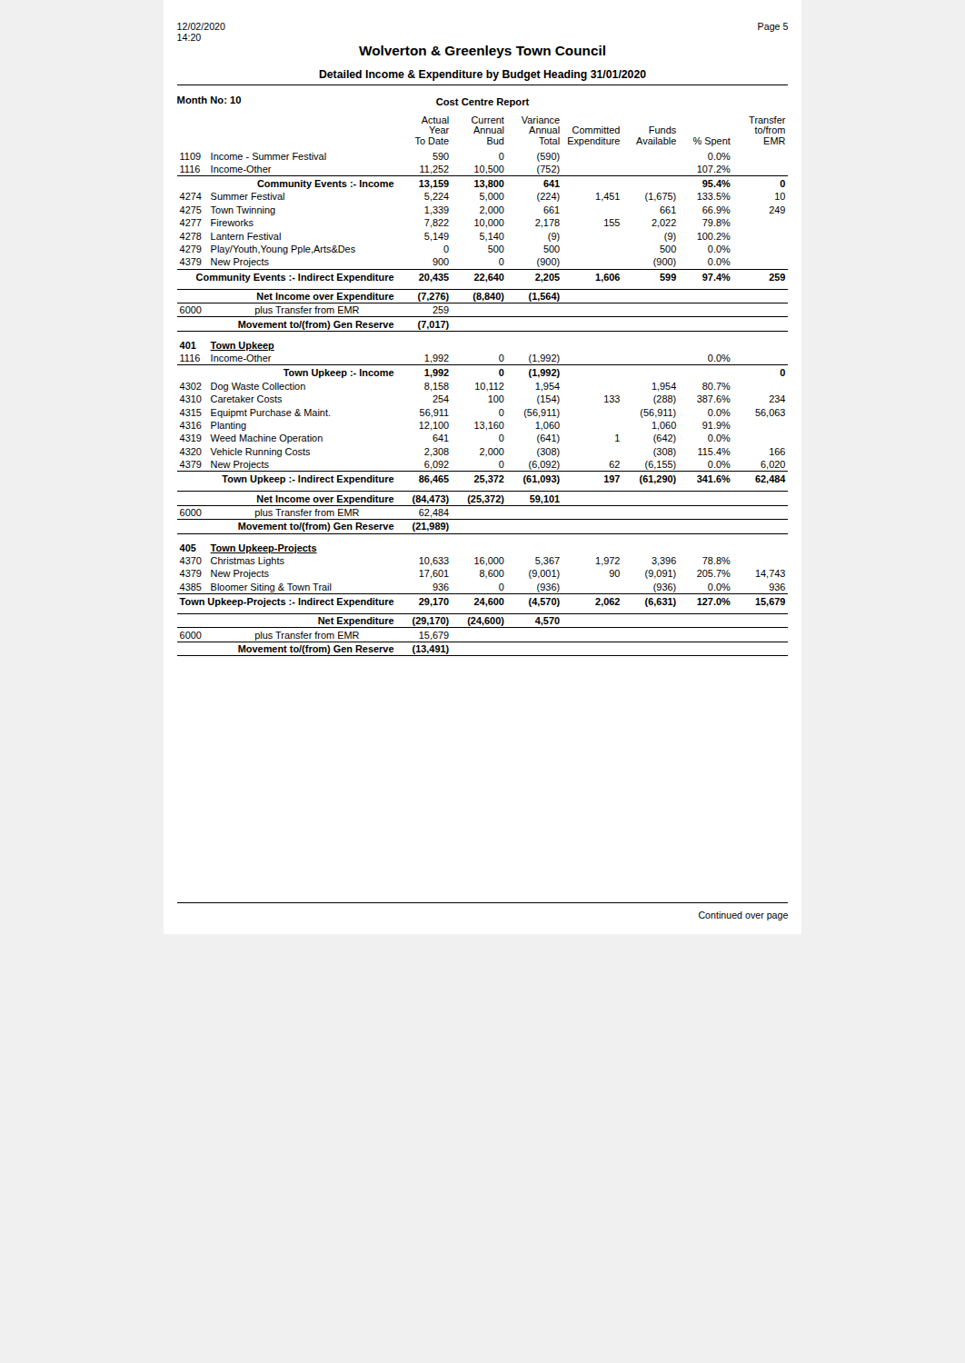12/02/2020
14:20
Page 5
Wolverton & Greenleys Town Council
Detailed Income & Expenditure by Budget Heading 31/01/2020
Month No: 10
Cost Centre Report
| | Actual Year To Date | Current Annual Bud | Variance Annual Total | Committed Expenditure | Funds Available | % Spent | Transfer to/from EMR |
| --- | --- | --- | --- | --- | --- | --- | --- |
| 1109 Income - Summer Festival | 590 | 0 | (590) | | | 0.0% | |
| 1116 Income-Other | 11,252 | 10,500 | (752) | | | 107.2% | |
| Community Events :- Income | 13,159 | 13,800 | 641 | | | 95.4% | 0 |
| 4274 Summer Festival | 5,224 | 5,000 | (224) | 1,451 | (1,675) | 133.5% | 10 |
| 4275 Town Twinning | 1,339 | 2,000 | 661 | | 661 | 66.9% | 249 |
| 4277 Fireworks | 7,822 | 10,000 | 2,178 | 155 | 2,022 | 79.8% | |
| 4278 Lantern Festival | 5,149 | 5,140 | (9) | | (9) | 100.2% | |
| 4279 Play/Youth,Young Pple,Arts&Des | 0 | 500 | 500 | | 500 | 0.0% | |
| 4379 New Projects | 900 | 0 | (900) | | (900) | 0.0% | |
| Community Events :- Indirect Expenditure | 20,435 | 22,640 | 2,205 | 1,606 | 599 | 97.4% | 259 |
| Net Income over Expenditure | (7,276) | (8,840) | (1,564) | | | | |
| 6000 plus Transfer from EMR | 259 | | | | | | |
| Movement to/(from) Gen Reserve | (7,017) | | | | | | |
| 401 Town Upkeep |
| 1116 Income-Other | 1,992 | 0 | (1,992) | | | 0.0% | |
| Town Upkeep :- Income | 1,992 | 0 | (1,992) | | | | 0 |
| 4302 Dog Waste Collection | 8,158 | 10,112 | 1,954 | | 1,954 | 80.7% | |
| 4310 Caretaker Costs | 254 | 100 | (154) | 133 | (288) | 387.6% | 234 |
| 4315 Equipmt Purchase & Maint. | 56,911 | 0 | (56,911) | | (56,911) | 0.0% | 56,063 |
| 4316 Planting | 12,100 | 13,160 | 1,060 | | 1,060 | 91.9% | |
| 4319 Weed Machine Operation | 641 | 0 | (641) | 1 | (642) | 0.0% | |
| 4320 Vehicle Running Costs | 2,308 | 2,000 | (308) | | (308) | 115.4% | 166 |
| 4379 New Projects | 6,092 | 0 | (6,092) | 62 | (6,155) | 0.0% | 6,020 |
| Town Upkeep :- Indirect Expenditure | 86,465 | 25,372 | (61,093) | 197 | (61,290) | 341.6% | 62,484 |
| Net Income over Expenditure | (84,473) | (25,372) | 59,101 | | | | |
| 6000 plus Transfer from EMR | 62,484 | | | | | | |
| Movement to/(from) Gen Reserve | (21,989) | | | | | | |
| 405 Town Upkeep-Projects |
| 4370 Christmas Lights | 10,633 | 16,000 | 5,367 | 1,972 | 3,396 | 78.8% | |
| 4379 New Projects | 17,601 | 8,600 | (9,001) | 90 | (9,091) | 205.7% | 14,743 |
| 4385 Bloomer Siting & Town Trail | 936 | 0 | (936) | | (936) | 0.0% | 936 |
| Town Upkeep-Projects :- Indirect Expenditure | 29,170 | 24,600 | (4,570) | 2,062 | (6,631) | 127.0% | 15,679 |
| Net Expenditure | (29,170) | (24,600) | 4,570 | | | | |
| 6000 plus Transfer from EMR | 15,679 | | | | | | |
| Movement to/(from) Gen Reserve | (13,491) | | | | | | |
Continued over page